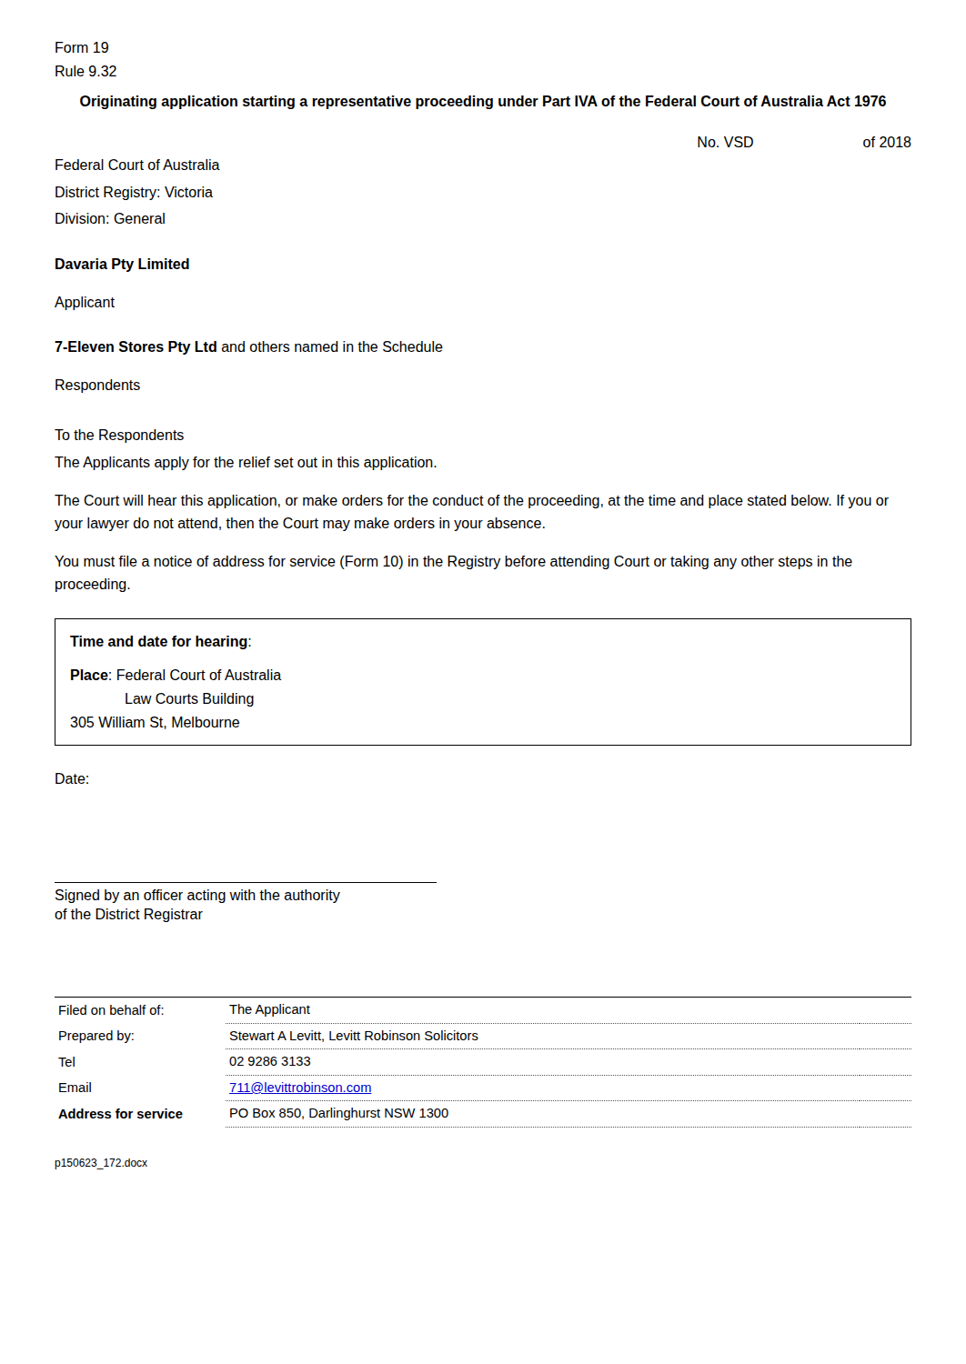Form 19
Rule 9.32
Originating application starting a representative proceeding under Part IVA of the Federal Court of Australia Act 1976
No. VSDof 2018
Federal Court of Australia
District Registry: Victoria
Division: General
Davaria Pty Limited
Applicant
7-Eleven Stores Pty Ltd and others named in the Schedule
Respondents
To the Respondents
The Applicants apply for the relief set out in this application.
The Court will hear this application, or make orders for the conduct of the proceeding, at the time and place stated below. If you or your lawyer do not attend, then the Court may make orders in your absence.
You must file a notice of address for service (Form 10) in the Registry before attending Court or taking any other steps in the proceeding.
Time and date for hearing:
Place: Federal Court of Australia
Law Courts Building
305 William St, Melbourne
Date:
Signed by an officer acting with the authority
of the District Registrar
| Filed on behalf of: | The Applicant |
| Prepared by: | Stewart A Levitt, Levitt Robinson Solicitors |
| Tel | 02 9286 3133 | |
| Email | 711@levittrobinson.com |
| Address for service | PO Box 850, Darlinghurst NSW 1300 |
p150623_172.docx